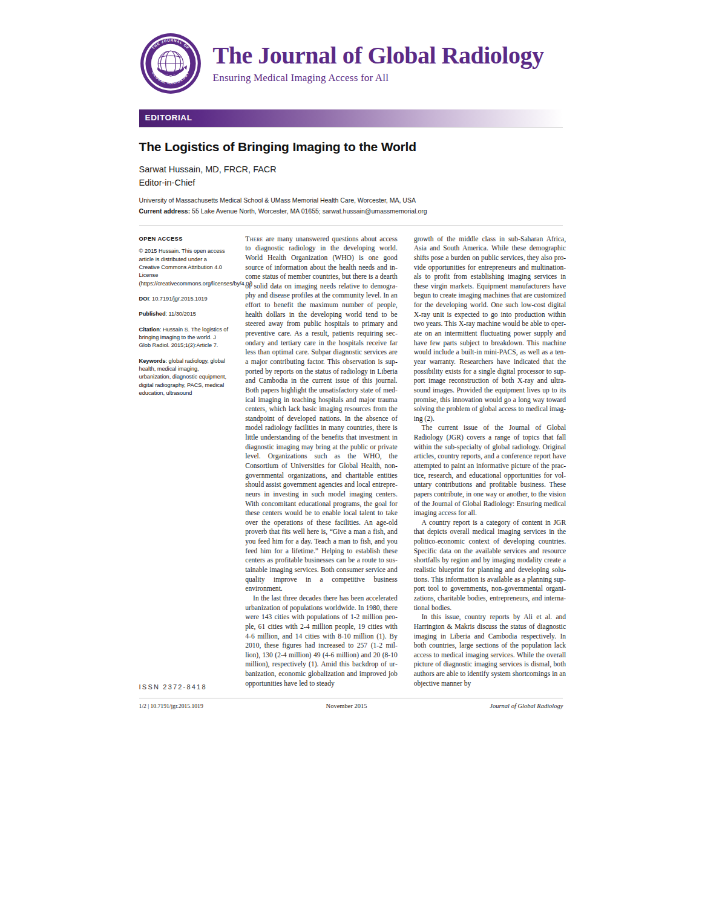THE JOURNAL OF GLOBAL RADIOLOGY
The Journal of Global Radiology
Ensuring Medical Imaging Access for All
EDITORIAL
The Logistics of Bringing Imaging to the World
Sarwat Hussain, MD, FRCR, FACR
Editor-in-Chief
University of Massachusetts Medical School & UMass Memorial Health Care, Worcester, MA, USA
Current address: 55 Lake Avenue North, Worcester, MA 01655; sarwat.hussain@umassmemorial.org
Open Access
© 2015 Hussain. This open access article is distributed under a Creative Commons Attribution 4.0 License (https://creativecommons.org/licenses/by/4.0/)
DOI: 10.7191/jgr.2015.1019
Published: 11/30/2015
Citation: Hussain S. The logistics of bringing imaging to the world. J Glob Radiol. 2015;1(2):Article 7.
Keywords: global radiology, global health, medical imaging, urbanization, diagnostic equipment, digital radiography, PACS, medical education, ultrasound
There are many unanswered questions about access to diagnostic radiology in the developing world. World Health Organization (WHO) is one good source of information about the health needs and income status of member countries, but there is a dearth of solid data on imaging needs relative to demography and disease profiles at the community level. In an effort to benefit the maximum number of people, health dollars in the developing world tend to be steered away from public hospitals to primary and preventive care. As a result, patients requiring secondary and tertiary care in the hospitals receive far less than optimal care. Subpar diagnostic services are a major contributing factor. This observation is supported by reports on the status of radiology in Liberia and Cambodia in the current issue of this journal. Both papers highlight the unsatisfactory state of medical imaging in teaching hospitals and major trauma centers, which lack basic imaging resources from the standpoint of developed nations. In the absence of model radiology facilities in many countries, there is little understanding of the benefits that investment in diagnostic imaging may bring at the public or private level. Organizations such as the WHO, the Consortium of Universities for Global Health, non-governmental organizations, and charitable entities should assist government agencies and local entrepreneurs in investing in such model imaging centers. With concomitant educational programs, the goal for these centers would be to enable local talent to take over the operations of these facilities. An age-old proverb that fits well here is, “Give a man a fish, and you feed him for a day. Teach a man to fish, and you feed him for a lifetime.” Helping to establish these centers as profitable businesses can be a route to sustainable imaging services. Both consumer service and quality improve in a competitive business environment.
In the last three decades there has been accelerated urbanization of populations worldwide. In 1980, there were 143 cities with populations of 1-2 million people, 61 cities with 2-4 million people, 19 cities with 4-6 million, and 14 cities with 8-10 million (1). By 2010, these figures had increased to 257 (1-2 million), 130 (2-4 million) 49 (4-6 million) and 20 (8-10 million), respectively (1). Amid this backdrop of urbanization, economic globalization and improved job opportunities have led to steady
growth of the middle class in sub-Saharan Africa, Asia and South America. While these demographic shifts pose a burden on public services, they also provide opportunities for entrepreneurs and multinationals to profit from establishing imaging services in these virgin markets. Equipment manufacturers have begun to create imaging machines that are customized for the developing world. One such low-cost digital X-ray unit is expected to go into production within two years. This X-ray machine would be able to operate on an intermittent fluctuating power supply and have few parts subject to breakdown. This machine would include a built-in mini-PACS, as well as a ten-year warranty. Researchers have indicated that the possibility exists for a single digital processor to support image reconstruction of both X-ray and ultrasound images. Provided the equipment lives up to its promise, this innovation would go a long way toward solving the problem of global access to medical imaging (2).
The current issue of the Journal of Global Radiology (JGR) covers a range of topics that fall within the sub-specialty of global radiology. Original articles, country reports, and a conference report have attempted to paint an informative picture of the practice, research, and educational opportunities for voluntary contributions and profitable business. These papers contribute, in one way or another, to the vision of the Journal of Global Radiology: Ensuring medical imaging access for all.
A country report is a category of content in JGR that depicts overall medical imaging services in the politico-economic context of developing countries. Specific data on the available services and resource shortfalls by region and by imaging modality create a realistic blueprint for planning and developing solutions. This information is available as a planning support tool to governments, non-governmental organizations, charitable bodies, entrepreneurs, and international bodies.
In this issue, country reports by Ali et al. and Harrington & Makris discuss the status of diagnostic imaging in Liberia and Cambodia respectively. In both countries, large sections of the population lack access to medical imaging services. While the overall picture of diagnostic imaging services is dismal, both authors are able to identify system shortcomings in an objective manner by
ISSN 2372-8418
1/2 | 10.7191/jgr.2015.1019
November 2015
Journal of Global Radiology